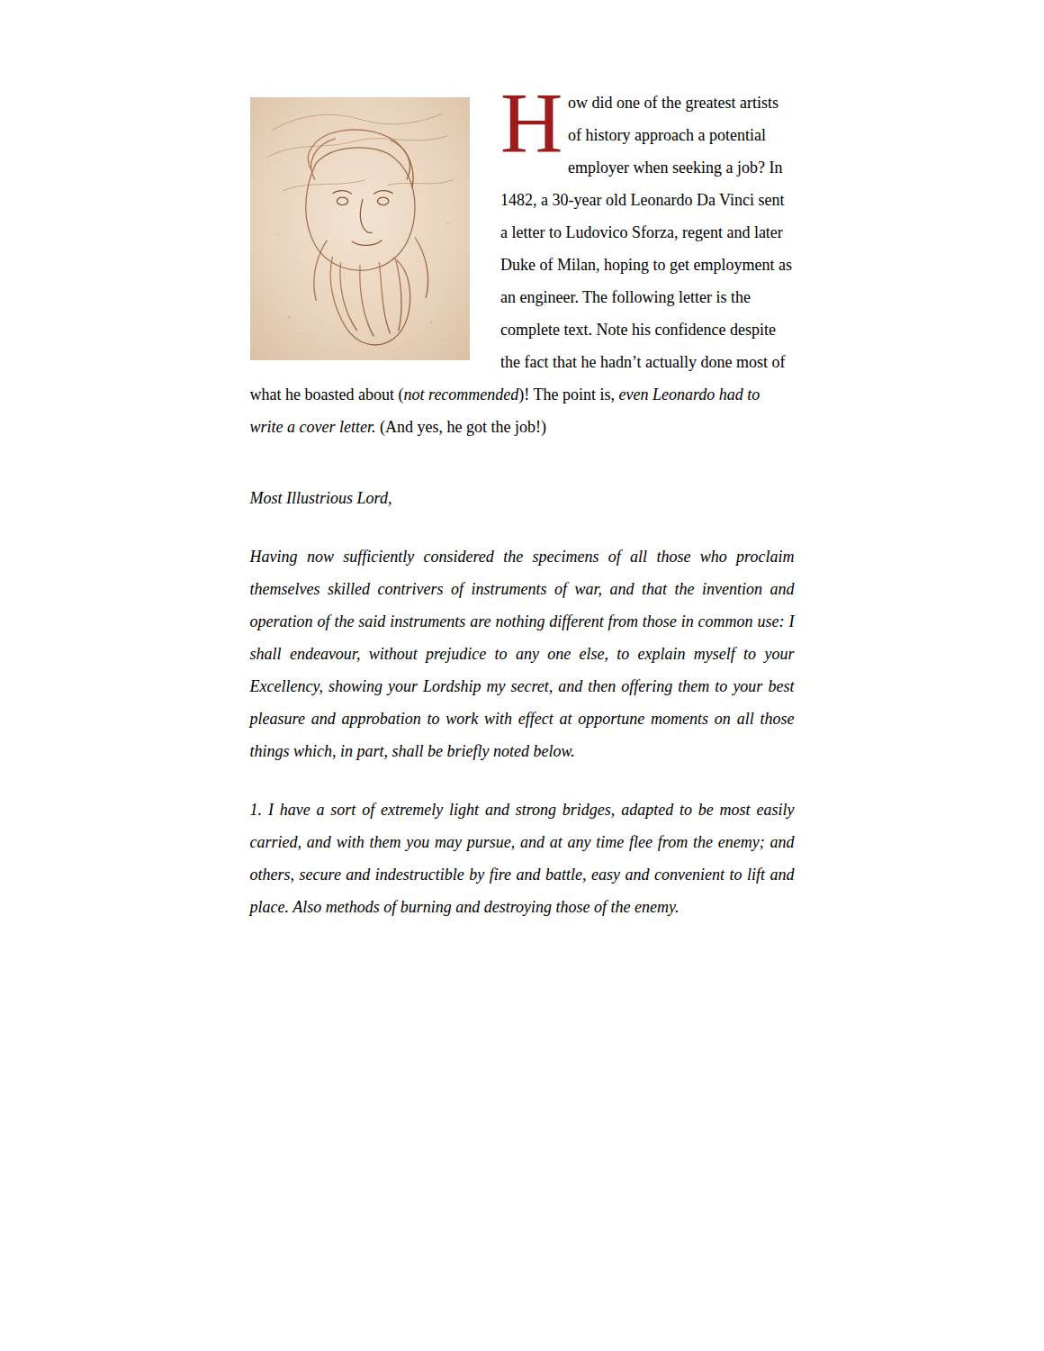How did one of the greatest artists of history approach a potential employer when seeking a job? In 1482, a 30-year old Leonardo Da Vinci sent a letter to Ludovico Sforza, regent and later Duke of Milan, hoping to get employment as an engineer. The following letter is the complete text. Note his confidence despite the fact that he hadn’t actually done most of what he boasted about (not recommended)! The point is, even Leonardo had to write a cover letter. (And yes, he got the job!)
Most Illustrious Lord,
Having now sufficiently considered the specimens of all those who proclaim themselves skilled contrivers of instruments of war, and that the invention and operation of the said instruments are nothing different from those in common use: I shall endeavour, without prejudice to any one else, to explain myself to your Excellency, showing your Lordship my secret, and then offering them to your best pleasure and approbation to work with effect at opportune moments on all those things which, in part, shall be briefly noted below.
1. I have a sort of extremely light and strong bridges, adapted to be most easily carried, and with them you may pursue, and at any time flee from the enemy; and others, secure and indestructible by fire and battle, easy and convenient to lift and place. Also methods of burning and destroying those of the enemy.